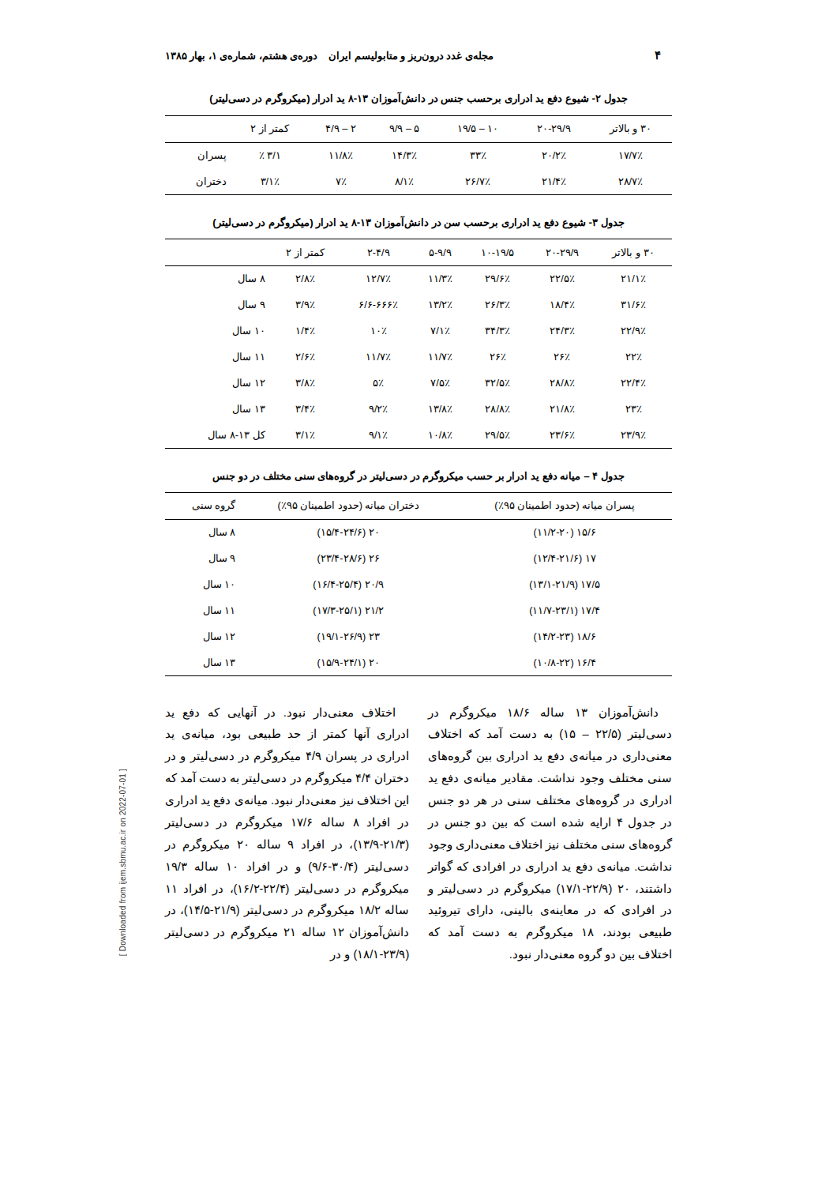۴
مجله‌ی غدد درون‌ریز و متابولیسم ایران دوره‌ی هشتم، شماره‌ی ۱، بهار ۱۳۸۵
جدول ۲- شیوع دفع ید ادراری برحسب جنس در دانش‌آموزان ۱۳-۸ ید ادرار (میکروگرم در دسی‌لیتر)
| ۳۰ و بالاتر | ۲۰-۲۹/۹ | ۱۰ – ۱۹/۵ | ۵ – ۹/۹ | ۲ – ۴/۹ | کمتر از ۲ | |
| --- | --- | --- | --- | --- | --- | --- |
| ۱۷/۷٪ | ۲۰/۲٪ | ۳۳٪ | ۱۴/۳٪ | ۱۱/۸٪ | ۳/۱ ٪ | پسران |
| ۲۸/۷٪ | ۲۱/۴٪ | ۲۶/۷٪ | ۸/۱٪ | ۷٪ | ۳/۱٪ | دختران |
جدول ۳- شیوع دفع ید ادراری برحسب سن در دانش‌آموزان ۱۳-۸ ید ادرار (میکروگرم در دسی‌لیتر)
| ۳۰ و بالاتر | ۲۰-۲۹/۹ | ۱۰-۱۹/۵ | ۵-۹/۹ | ۲-۴/۹ | کمتر از ۲ | |
| --- | --- | --- | --- | --- | --- | --- |
| ۲۱/۱٪ | ۲۲/۵٪ | ۲۹/۶٪ | ۱۱/۳٪ | ۱۲/۷٪ | ۲/۸٪ | ۸ سال |
| ۳۱/۶٪ | ۱۸/۴٪ | ۲۶/۳٪ | ۱۳/۲٪ | ۶/۶-۶۶۶٪ | ۳/۹٪ | ۹ سال |
| ۲۲/۹٪ | ۲۴/۳٪ | ۳۴/۳٪ | ۷/۱٪ | ۱۰٪ | ۱/۴٪ | ۱۰ سال |
| ۲۲٪ | ۲۶٪ | ۲۶٪ | ۱۱/۷٪ | ۱۱/۷٪ | ۲/۶٪ | ۱۱ سال |
| ۲۲/۴٪ | ۲۸/۸٪ | ۳۲/۵٪ | ۷/۵٪ | ۵٪ | ۳/۸٪ | ۱۲ سال |
| ۲۳٪ | ۲۱/۸٪ | ۲۸/۸٪ | ۱۳/۸٪ | ۹/۲٪ | ۳/۴٪ | ۱۳ سال |
| ۲۳/۹٪ | ۲۳/۶٪ | ۲۹/۵٪ | ۱۰/۸٪ | ۹/۱٪ | ۳/۱٪ | کل ۱۳-۸ سال |
جدول ۴ – میانه دفع ید ادرار بر حسب میکروگرم در دسی‌لیتر در گروه‌های سنی مختلف در دو جنس
| پسران میانه (حدود اطمینان ۹۵٪) | دختران میانه (حدود اطمینان ۹۵٪) | گروه سنی |
| --- | --- | --- |
| ۱۵/۶ (۱۱/۲-۲۰) | ۲۰ (۱۵/۴-۲۴/۶) | ۸ سال |
| ۱۷ (۱۲/۴-۲۱/۶) | ۲۶ (۲۳/۴-۲۸/۶) | ۹ سال |
| ۱۷/۵ (۱۳/۱-۲۱/۹) | ۲۰/۹ (۱۶/۴-۲۵/۴) | ۱۰ سال |
| ۱۷/۴ (۱۱/۷-۲۳/۱) | ۲۱/۲ (۱۷/۳-۲۵/۱) | ۱۱ سال |
| ۱۸/۶ (۱۴/۲-۲۳) | ۲۳ (۱۹/۱-۲۶/۹) | ۱۲ سال |
| ۱۶/۴ (۱۰/۸-۲۲) | ۲۰ (۱۵/۹-۲۴/۱) | ۱۳ سال |
دانش‌آموزان ۱۳ ساله ۱۸/۶ میکروگرم در دسی‌لیتر (۲۲/۵ – ۱۵) به دست آمد که اختلاف معنی‌داری در میانه‌ی دفع ید ادراری بین گروه‌های سنی مختلف وجود نداشت. مقادیر میانه‌ی دفع ید ادراری در گروه‌های مختلف سنی در هر دو جنس در جدول ۴ ارایه شده است که بین دو جنس در گروه‌های سنی مختلف نیز اختلاف معنی‌داری وجود نداشت. میانه‌ی دفع ید ادراری در افرادی که گواتر داشتند، ۲۰ (۲۲/۹-۱۷/۱) میکروگرم در دسی‌لیتر و در افرادی که در معاینه‌ی بالینی، دارای تیروئید طبیعی بودند، ۱۸ میکروگرم به دست آمد که اختلاف بین دو گروه معنی‌دار نبود.
اختلاف معنی‌دار نبود. در آنهایی که دفع ید ادراری آنها کمتر از حد طبیعی بود، میانه‌ی ید ادراری در پسران ۴/۹ میکروگرم در دسی‌لیتر و در دختران ۴/۴ میکروگرم در دسی‌لیتر به دست آمد که این اختلاف نیز معنی‌دار نبود. میانه‌ی دفع ید ادراری در افراد ۸ ساله ۱۷/۶ میکروگرم در دسی‌لیتر (۲۱/۳-۱۳/۹)، در افراد ۹ ساله ۲۰ میکروگرم در دسی‌لیتر (۳۰/۴-۹/۶) و در افراد ۱۰ ساله ۱۹/۳ میکروگرم در دسی‌لیتر (۲۲/۴-۱۶/۲)، در افراد ۱۱ ساله ۱۸/۲ میکروگرم در دسی‌لیتر (۲۱/۹-۱۴/۵)، در دانش‌آموزان ۱۲ ساله ۲۱ میکروگرم در دسی‌لیتر (۲۳/۹-۱۸/۱) و در
[ Downloaded from ijem.sbmu.ac.ir on 2022-07-01 ]